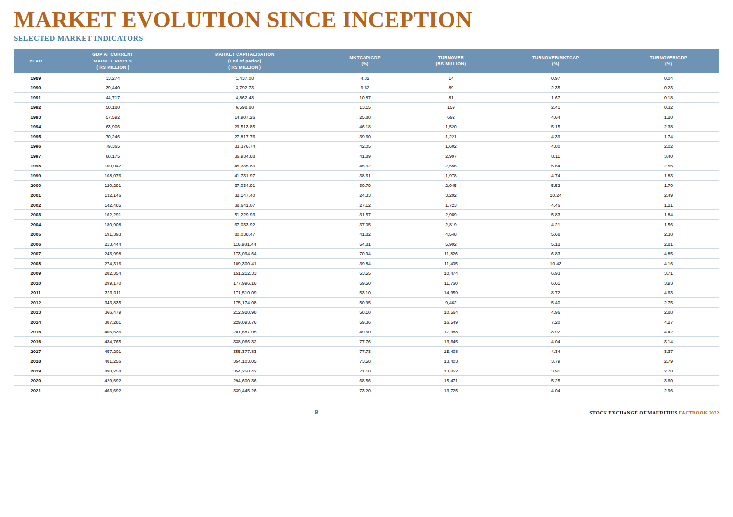MARKET EVOLUTION SINCE INCEPTION
SELECTED MARKET INDICATORS
| YEAR | GDP AT CURRENT MARKET PRICES ( RS MILLION ) | MARKET CAPITALISATION (End of period) ( RS MILLION ) | MKTCAP/GDP (%) | TURNOVER (RS MILLION) | TURNOVER/MKTCAP (%) | TURNOVER/GDP (%) |
| --- | --- | --- | --- | --- | --- | --- |
| 1989 | 33,274 | 1,437.08 | 4.32 | 14 | 0.97 | 0.04 |
| 1990 | 39,440 | 3,792.73 | 9.62 | 89 | 2.35 | 0.23 |
| 1991 | 44,717 | 4,862.48 | 10.87 | 81 | 1.67 | 0.18 |
| 1992 | 50,180 | 6,598.88 | 13.15 | 159 | 2.41 | 0.32 |
| 1993 | 57,592 | 14,907.26 | 25.88 | 692 | 4.64 | 1.20 |
| 1994 | 63,906 | 29,513.85 | 46.18 | 1,520 | 5.15 | 2.38 |
| 1995 | 70,246 | 27,817.76 | 39.60 | 1,221 | 4.39 | 1.74 |
| 1996 | 79,365 | 33,376.74 | 42.05 | 1,602 | 4.80 | 2.02 |
| 1997 | 88,175 | 36,934.88 | 41.89 | 2,997 | 8.11 | 3.40 |
| 1998 | 100,042 | 45,335.83 | 45.32 | 2,556 | 5.64 | 2.55 |
| 1999 | 108,076 | 41,731.97 | 38.61 | 1,978 | 4.74 | 1.83 |
| 2000 | 120,291 | 37,034.91 | 30.79 | 2,045 | 5.52 | 1.70 |
| 2001 | 132,146 | 32,147.40 | 24.33 | 3,292 | 10.24 | 2.49 |
| 2002 | 142,485 | 38,641.07 | 27.12 | 1,723 | 4.46 | 1.21 |
| 2003 | 162,291 | 51,229.93 | 31.57 | 2,989 | 5.83 | 1.84 |
| 2004 | 180,908 | 67,033.92 | 37.05 | 2,819 | 4.21 | 1.56 |
| 2005 | 191,393 | 80,038.47 | 41.82 | 4,548 | 5.68 | 2.38 |
| 2006 | 213,444 | 116,981.44 | 54.81 | 5,992 | 5.12 | 2.81 |
| 2007 | 243,998 | 173,094.64 | 70.94 | 11,826 | 6.83 | 4.85 |
| 2008 | 274,316 | 109,300.41 | 39.84 | 11,405 | 10.43 | 4.16 |
| 2009 | 282,354 | 151,212.33 | 53.55 | 10,474 | 6.93 | 3.71 |
| 2010 | 299,170 | 177,996.16 | 59.50 | 11,760 | 6.61 | 3.93 |
| 2011 | 323,011 | 171,510.09 | 53.10 | 14,959 | 8.72 | 4.63 |
| 2012 | 343,835 | 175,174.08 | 50.95 | 9,462 | 5.40 | 2.75 |
| 2013 | 366,479 | 212,928.98 | 58.10 | 10,564 | 4.96 | 2.88 |
| 2014 | 387,281 | 229,893.76 | 59.36 | 16,549 | 7.20 | 4.27 |
| 2015 | 406,636 | 201,687.05 | 49.60 | 17,988 | 8.92 | 4.42 |
| 2016 | 434,765 | 338,066.32 | 77.76 | 13,645 | 4.04 | 3.14 |
| 2017 | 457,201 | 355,377.83 | 77.73 | 15,408 | 4.34 | 3.37 |
| 2018 | 481,256 | 354,103.05 | 73.58 | 13,403 | 3.79 | 2.79 |
| 2019 | 498,254 | 354,250.42 | 71.10 | 13,852 | 3.91 | 2.78 |
| 2020 | 429,692 | 294,600.36 | 68.56 | 15,471 | 5.25 | 3.60 |
| 2021 | 463,692 | 339,445.26 | 73.20 | 13,725 | 4.04 | 2.96 |
9
STOCK EXCHANGE OF MAURITIUS FACTBOOK 2022